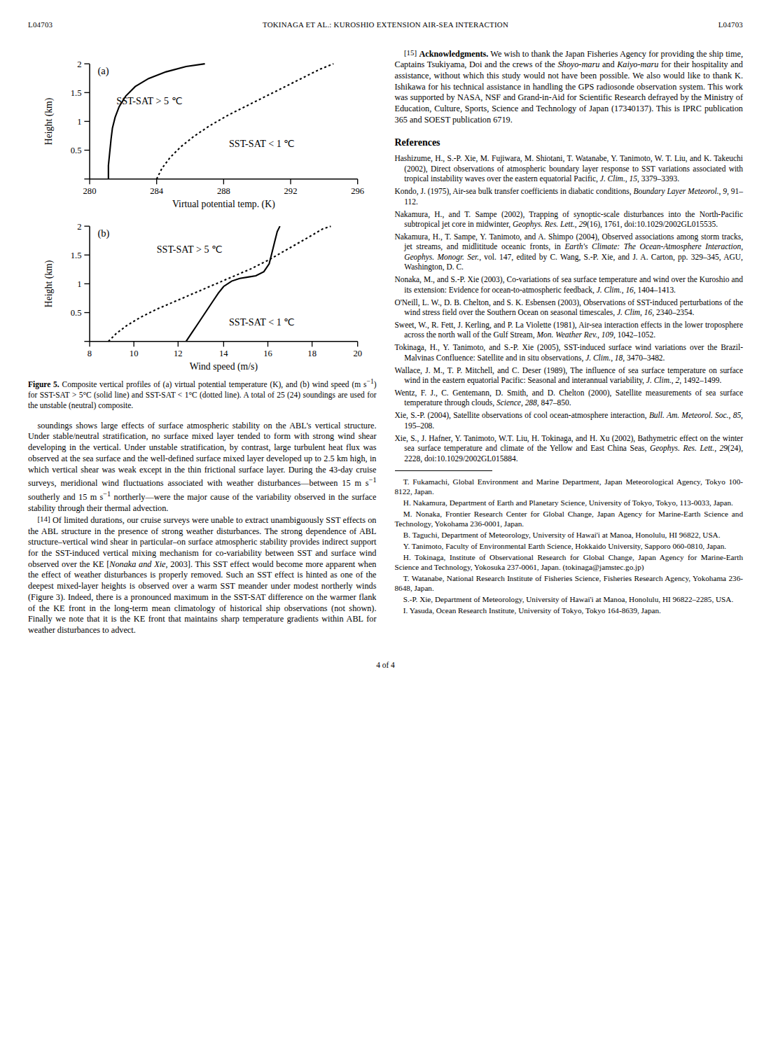L04703 TOKINAGA ET AL.: KUROSHIO EXTENSION AIR-SEA INTERACTION L04703
2 1.5 1 0.5 Height (km) 280 284 288 292 296 Virtual potential temp. (K) (a) SST-SAT > 5 ℃ SST-SAT < 1 ℃
2 1.5 1 0.5 Height (km) 8 10 12 14 16 18 20 Wind speed (m/s) (b) SST-SAT > 5 ℃ SST-SAT < 1 ℃
Figure 5. Composite vertical profiles of (a) virtual potential temperature (K), and (b) wind speed (m s−1) for SST-SAT > 5°C (solid line) and SST-SAT < 1°C (dotted line). A total of 25 (24) soundings are used for the unstable (neutral) composite.
soundings shows large effects of surface atmospheric stability on the ABL's vertical structure. Under stable/neutral stratification, no surface mixed layer tended to form with strong wind shear developing in the vertical. Under unstable stratification, by contrast, large turbulent heat flux was observed at the sea surface and the well-defined surface mixed layer developed up to 2.5 km high, in which vertical shear was weak except in the thin frictional surface layer. During the 43-day cruise surveys, meridional wind fluctuations associated with weather disturbances—between 15 m s−1 southerly and 15 m s−1 northerly—were the major cause of the variability observed in the surface stability through their thermal advection.
[14] Of limited durations, our cruise surveys were unable to extract unambiguously SST effects on the ABL structure in the presence of strong weather disturbances. The strong dependence of ABL structure–vertical wind shear in particular–on surface atmospheric stability provides indirect support for the SST-induced vertical mixing mechanism for co-variability between SST and surface wind observed over the KE [Nonaka and Xie, 2003]. This SST effect would become more apparent when the effect of weather disturbances is properly removed. Such an SST effect is hinted as one of the deepest mixed-layer heights is observed over a warm SST meander under modest northerly winds (Figure 3). Indeed, there is a pronounced maximum in the SST-SAT difference on the warmer flank of the KE front in the long-term mean climatology of historical ship observations (not shown). Finally we note that it is the KE front that maintains sharp temperature gradients within ABL for weather disturbances to advect.
[15] Acknowledgments. We wish to thank the Japan Fisheries Agency for providing the ship time, Captains Tsukiyama, Doi and the crews of the Shoyo-maru and Kaiyo-maru for their hospitality and assistance, without which this study would not have been possible. We also would like to thank K. Ishikawa for his technical assistance in handling the GPS radiosonde observation system. This work was supported by NASA, NSF and Grand-in-Aid for Scientific Research defrayed by the Ministry of Education, Culture, Sports, Science and Technology of Japan (17340137). This is IPRC publication 365 and SOEST publication 6719.
References
Hashizume, H., S.-P. Xie, M. Fujiwara, M. Shiotani, T. Watanabe, Y. Tanimoto, W. T. Liu, and K. Takeuchi (2002), Direct observations of atmospheric boundary layer response to SST variations associated with tropical instability waves over the eastern equatorial Pacific, J. Clim., 15, 3379–3393.
Kondo, J. (1975), Air-sea bulk transfer coefficients in diabatic conditions, Boundary Layer Meteorol., 9, 91–112.
Nakamura, H., and T. Sampe (2002), Trapping of synoptic-scale disturbances into the North-Pacific subtropical jet core in midwinter, Geophys. Res. Lett., 29(16), 1761, doi:10.1029/2002GL015535.
Nakamura, H., T. Sampe, Y. Tanimoto, and A. Shimpo (2004), Observed associations among storm tracks, jet streams, and midlititude oceanic fronts, in Earth's Climate: The Ocean-Atmosphere Interaction, Geophys. Monogr. Ser., vol. 147, edited by C. Wang, S.-P. Xie, and J. A. Carton, pp. 329–345, AGU, Washington, D. C.
Nonaka, M., and S.-P. Xie (2003), Co-variations of sea surface temperature and wind over the Kuroshio and its extension: Evidence for ocean-to-atmospheric feedback, J. Clim., 16, 1404–1413.
O'Neill, L. W., D. B. Chelton, and S. K. Esbensen (2003), Observations of SST-induced perturbations of the wind stress field over the Southern Ocean on seasonal timescales, J. Clim, 16, 2340–2354.
Sweet, W., R. Fett, J. Kerling, and P. La Violette (1981), Air-sea interaction effects in the lower troposphere across the north wall of the Gulf Stream, Mon. Weather Rev., 109, 1042–1052.
Tokinaga, H., Y. Tanimoto, and S.-P. Xie (2005), SST-induced surface wind variations over the Brazil-Malvinas Confluence: Satellite and in situ observations, J. Clim., 18, 3470–3482.
Wallace, J. M., T. P. Mitchell, and C. Deser (1989), The influence of sea surface temperature on surface wind in the eastern equatorial Pacific: Seasonal and interannual variability, J. Clim., 2, 1492–1499.
Wentz, F. J., C. Gentemann, D. Smith, and D. Chelton (2000), Satellite measurements of sea surface temperature through clouds, Science, 288, 847–850.
Xie, S.-P. (2004), Satellite observations of cool ocean-atmosphere interaction, Bull. Am. Meteorol. Soc., 85, 195–208.
Xie, S., J. Hafner, Y. Tanimoto, W.T. Liu, H. Tokinaga, and H. Xu (2002), Bathymetric effect on the winter sea surface temperature and climate of the Yellow and East China Seas, Geophys. Res. Lett., 29(24), 2228, doi:10.1029/2002GL015884.
T. Fukamachi, Global Environment and Marine Department, Japan Meteorological Agency, Tokyo 100-8122, Japan.
H. Nakamura, Department of Earth and Planetary Science, University of Tokyo, Tokyo, 113-0033, Japan.
M. Nonaka, Frontier Research Center for Global Change, Japan Agency for Marine-Earth Science and Technology, Yokohama 236-0001, Japan.
B. Taguchi, Department of Meteorology, University of Hawai'i at Manoa, Honolulu, HI 96822, USA.
Y. Tanimoto, Faculty of Environmental Earth Science, Hokkaido University, Sapporo 060-0810, Japan.
H. Tokinaga, Institute of Observational Research for Global Change, Japan Agency for Marine-Earth Science and Technology, Yokosuka 237-0061, Japan. (tokinaga@jamstec.go.jp)
T. Watanabe, National Research Institute of Fisheries Science, Fisheries Research Agency, Yokohama 236-8648, Japan.
S.-P. Xie, Department of Meteorology, University of Hawai'i at Manoa, Honolulu, HI 96822–2285, USA.
I. Yasuda, Ocean Research Institute, University of Tokyo, Tokyo 164-8639, Japan.
4 of 4